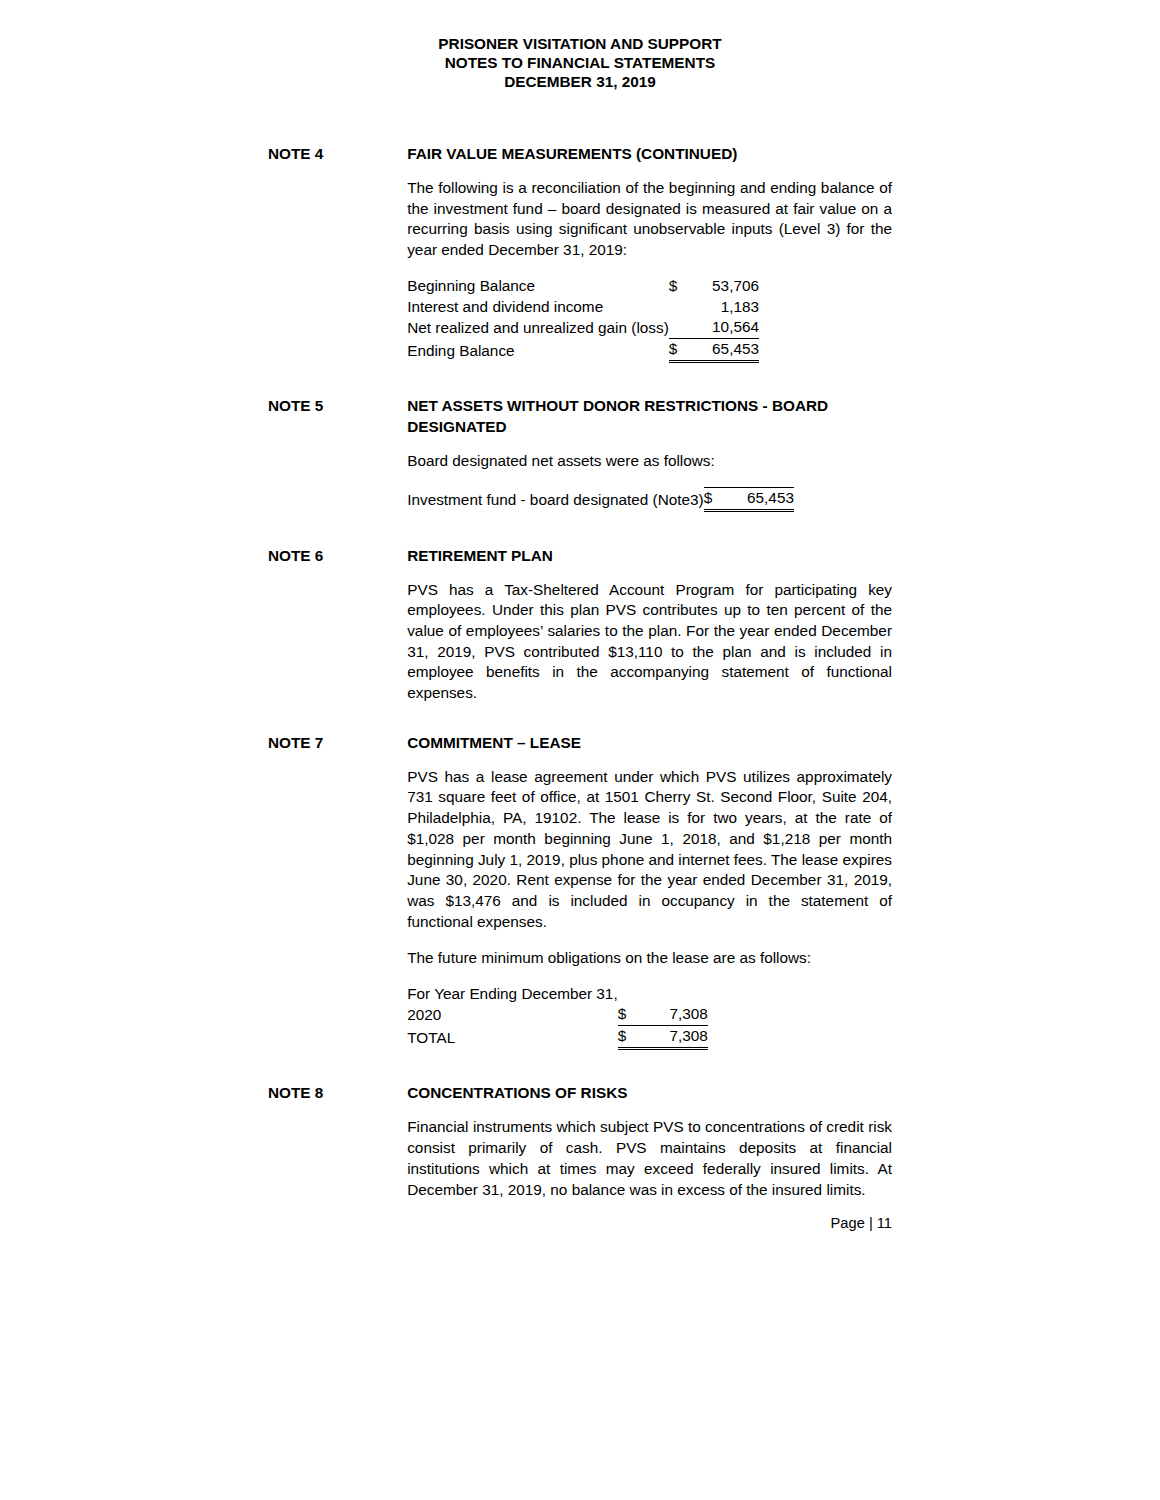PRISONER VISITATION AND SUPPORT
NOTES TO FINANCIAL STATEMENTS
DECEMBER 31, 2019
NOTE 4
FAIR VALUE MEASUREMENTS (CONTINUED)
The following is a reconciliation of the beginning and ending balance of the investment fund – board designated is measured at fair value on a recurring basis using significant unobservable inputs (Level 3) for the year ended December 31, 2019:
| Beginning Balance | $ | 53,706 |
| Interest and dividend income | | 1,183 |
| Net realized and unrealized gain (loss) | | 10,564 |
| Ending Balance | $ | 65,453 |
NOTE 5
NET ASSETS WITHOUT DONOR RESTRICTIONS - BOARD DESIGNATED
Board designated net assets were as follows:
| Investment fund - board designated (Note3) | $ | 65,453 |
NOTE 6
RETIREMENT PLAN
PVS has a Tax-Sheltered Account Program for participating key employees. Under this plan PVS contributes up to ten percent of the value of employees’ salaries to the plan. For the year ended December 31, 2019, PVS contributed $13,110 to the plan and is included in employee benefits in the accompanying statement of functional expenses.
NOTE 7
COMMITMENT – LEASE
PVS has a lease agreement under which PVS utilizes approximately 731 square feet of office, at 1501 Cherry St. Second Floor, Suite 204, Philadelphia, PA, 19102. The lease is for two years, at the rate of $1,028 per month beginning June 1, 2018, and $1,218 per month beginning July 1, 2019, plus phone and internet fees. The lease expires June 30, 2020. Rent expense for the year ended December 31, 2019, was $13,476 and is included in occupancy in the statement of functional expenses.
The future minimum obligations on the lease are as follows:
| For Year Ending December 31, | | |
| 2020 | $ | 7,308 |
| TOTAL | $ | 7,308 |
NOTE 8
CONCENTRATIONS OF RISKS
Financial instruments which subject PVS to concentrations of credit risk consist primarily of cash. PVS maintains deposits at financial institutions which at times may exceed federally insured limits. At December 31, 2019, no balance was in excess of the insured limits.
Page | 11